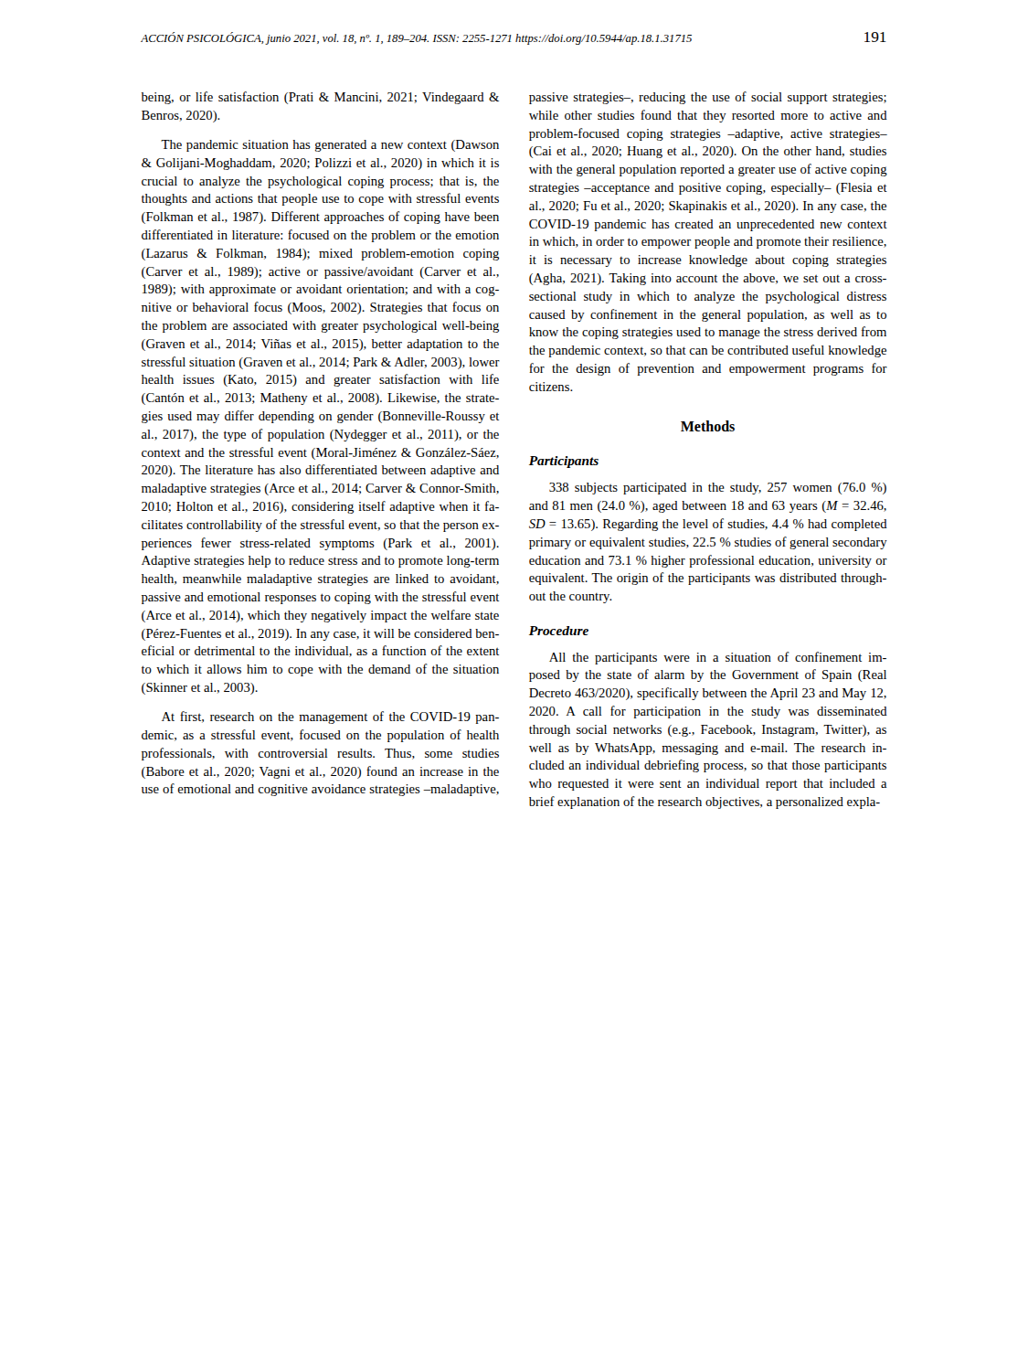ACCIÓN PSICOLÓGICA, junio 2021, vol. 18, nº. 1, 189–204. ISSN: 2255-1271 https://doi.org/10.5944/ap.18.1.31715 191
being, or life satisfaction (Prati & Mancini, 2021; Vindegaard & Benros, 2020).
The pandemic situation has generated a new context (Dawson & Golijani-Moghaddam, 2020; Polizzi et al., 2020) in which it is crucial to analyze the psychological coping process; that is, the thoughts and actions that people use to cope with stressful events (Folkman et al., 1987). Different approaches of coping have been differentiated in literature: focused on the problem or the emotion (Lazarus & Folkman, 1984); mixed problem-emotion coping (Carver et al., 1989); active or passive/avoidant (Carver et al., 1989); with approximate or avoidant orientation; and with a cognitive or behavioral focus (Moos, 2002). Strategies that focus on the problem are associated with greater psychological well-being (Graven et al., 2014; Viñas et al., 2015), better adaptation to the stressful situation (Graven et al., 2014; Park & Adler, 2003), lower health issues (Kato, 2015) and greater satisfaction with life (Cantón et al., 2013; Matheny et al., 2008). Likewise, the strategies used may differ depending on gender (Bonneville-Roussy et al., 2017), the type of population (Nydegger et al., 2011), or the context and the stressful event (Moral-Jiménez & González-Sáez, 2020). The literature has also differentiated between adaptive and maladaptive strategies (Arce et al., 2014; Carver & Connor-Smith, 2010; Holton et al., 2016), considering itself adaptive when it facilitates controllability of the stressful event, so that the person experiences fewer stress-related symptoms (Park et al., 2001). Adaptive strategies help to reduce stress and to promote long-term health, meanwhile maladaptive strategies are linked to avoidant, passive and emotional responses to coping with the stressful event (Arce et al., 2014), which they negatively impact the welfare state (Pérez-Fuentes et al., 2019). In any case, it will be considered beneficial or detrimental to the individual, as a function of the extent to which it allows him to cope with the demand of the situation (Skinner et al., 2003).
At first, research on the management of the COVID-19 pandemic, as a stressful event, focused on the population of health professionals, with controversial results. Thus, some studies (Babore et al., 2020; Vagni et al., 2020) found an increase in the use of emotional and cognitive avoidance strategies –maladaptive, passive strategies–, reducing the use of social support strategies; while other studies found that they resorted more to active and problem-focused coping strategies –adaptive, active strategies– (Cai et al., 2020; Huang et al., 2020). On the other hand, studies with the general population reported a greater use of active coping strategies –acceptance and positive coping, especially– (Flesia et al., 2020; Fu et al., 2020; Skapinakis et al., 2020). In any case, the COVID-19 pandemic has created an unprecedented new context in which, in order to empower people and promote their resilience, it is necessary to increase knowledge about coping strategies (Agha, 2021). Taking into account the above, we set out a cross-sectional study in which to analyze the psychological distress caused by confinement in the general population, as well as to know the coping strategies used to manage the stress derived from the pandemic context, so that can be contributed useful knowledge for the design of prevention and empowerment programs for citizens.
Methods
Participants
338 subjects participated in the study, 257 women (76.0 %) and 81 men (24.0 %), aged between 18 and 63 years (M = 32.46, SD = 13.65). Regarding the level of studies, 4.4 % had completed primary or equivalent studies, 22.5 % studies of general secondary education and 73.1 % higher professional education, university or equivalent. The origin of the participants was distributed throughout the country.
Procedure
All the participants were in a situation of confinement imposed by the state of alarm by the Government of Spain (Real Decreto 463/2020), specifically between the April 23 and May 12, 2020. A call for participation in the study was disseminated through social networks (e.g., Facebook, Instagram, Twitter), as well as by WhatsApp, messaging and e-mail. The research included an individual debriefing process, so that those participants who requested it were sent an individual report that included a brief explanation of the research objectives, a personalized expla-